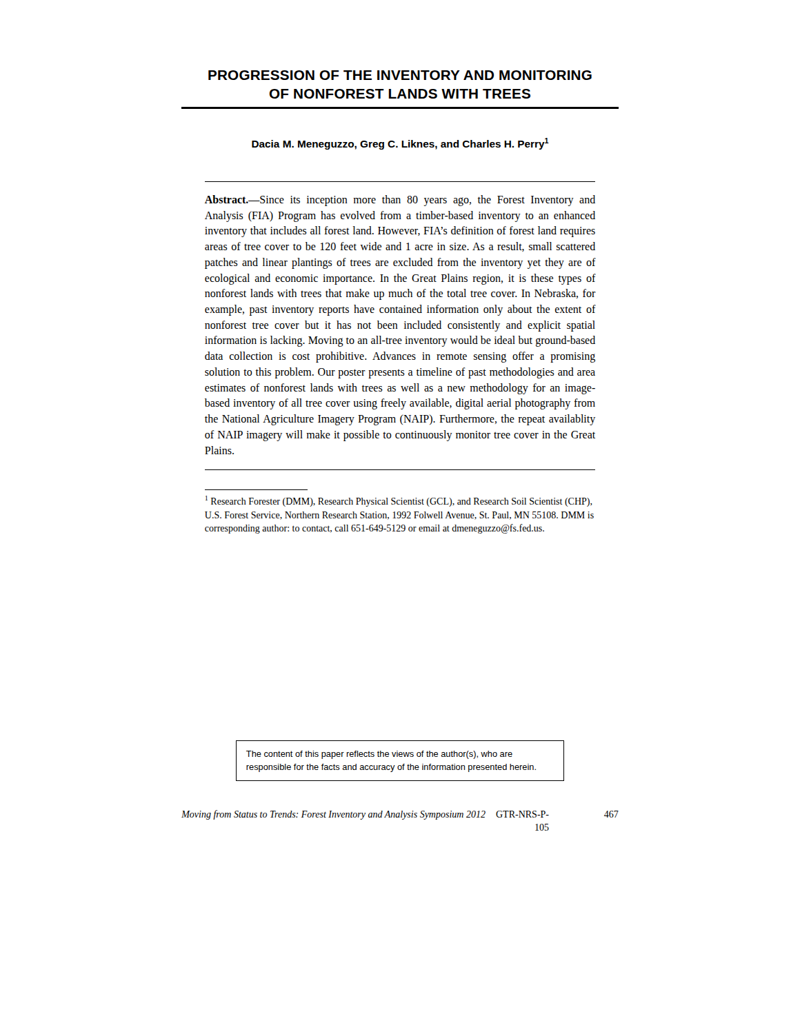PROGRESSION OF THE INVENTORY AND MONITORING
OF NONFOREST LANDS WITH TREES
Dacia M. Meneguzzo, Greg C. Liknes, and Charles H. Perry1
Abstract.—Since its inception more than 80 years ago, the Forest Inventory and Analysis (FIA) Program has evolved from a timber-based inventory to an enhanced inventory that includes all forest land. However, FIA’s definition of forest land requires areas of tree cover to be 120 feet wide and 1 acre in size. As a result, small scattered patches and linear plantings of trees are excluded from the inventory yet they are of ecological and economic importance. In the Great Plains region, it is these types of nonforest lands with trees that make up much of the total tree cover. In Nebraska, for example, past inventory reports have contained information only about the extent of nonforest tree cover but it has not been included consistently and explicit spatial information is lacking. Moving to an all-tree inventory would be ideal but ground-based data collection is cost prohibitive. Advances in remote sensing offer a promising solution to this problem. Our poster presents a timeline of past methodologies and area estimates of nonforest lands with trees as well as a new methodology for an image-based inventory of all tree cover using freely available, digital aerial photography from the National Agriculture Imagery Program (NAIP). Furthermore, the repeat availablity of NAIP imagery will make it possible to continuously monitor tree cover in the Great Plains.
1 Research Forester (DMM), Research Physical Scientist (GCL), and Research Soil Scientist (CHP), U.S. Forest Service, Northern Research Station, 1992 Folwell Avenue, St. Paul, MN 55108. DMM is corresponding author: to contact, call 651-649-5129 or email at dmeneguzzo@fs.fed.us.
The content of this paper reflects the views of the author(s), who are responsible for the facts and accuracy of the information presented herein.
Moving from Status to Trends: Forest Inventory and Analysis Symposium 2012
GTR-NRS-P-105
467